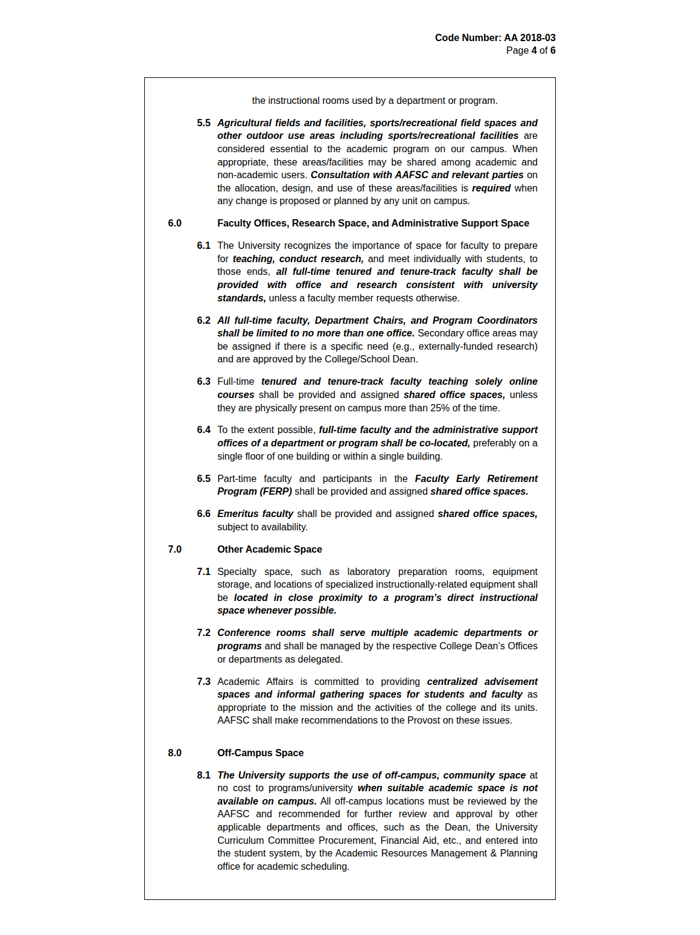Code Number: AA 2018-03
Page 4 of 6
the instructional rooms used by a department or program.
5.5
Agricultural fields and facilities, sports/recreational field spaces and other outdoor use areas including sports/recreational facilities are considered essential to the academic program on our campus. When appropriate, these areas/facilities may be shared among academic and non-academic users. Consultation with AAFSC and relevant parties on the allocation, design, and use of these areas/facilities is required when any change is proposed or planned by any unit on campus.
6.0
Faculty Offices, Research Space, and Administrative Support Space
6.1
The University recognizes the importance of space for faculty to prepare for teaching, conduct research, and meet individually with students, to those ends, all full-time tenured and tenure-track faculty shall be provided with office and research consistent with university standards, unless a faculty member requests otherwise.
6.2
All full-time faculty, Department Chairs, and Program Coordinators shall be limited to no more than one office. Secondary office areas may be assigned if there is a specific need (e.g., externally-funded research) and are approved by the College/School Dean.
6.3
Full-time tenured and tenure-track faculty teaching solely online courses shall be provided and assigned shared office spaces, unless they are physically present on campus more than 25% of the time.
6.4
To the extent possible, full-time faculty and the administrative support offices of a department or program shall be co-located, preferably on a single floor of one building or within a single building.
6.5
Part-time faculty and participants in the Faculty Early Retirement Program (FERP) shall be provided and assigned shared office spaces.
6.6
Emeritus faculty shall be provided and assigned shared office spaces, subject to availability.
7.0
Other Academic Space
7.1
Specialty space, such as laboratory preparation rooms, equipment storage, and locations of specialized instructionally-related equipment shall be located in close proximity to a program’s direct instructional space whenever possible.
7.2
Conference rooms shall serve multiple academic departments or programs and shall be managed by the respective College Dean’s Offices or departments as delegated.
7.3
Academic Affairs is committed to providing centralized advisement spaces and informal gathering spaces for students and faculty as appropriate to the mission and the activities of the college and its units. AAFSC shall make recommendations to the Provost on these issues.
8.0
Off-Campus Space
8.1
The University supports the use of off-campus, community space at no cost to programs/university when suitable academic space is not available on campus. All off-campus locations must be reviewed by the AAFSC and recommended for further review and approval by other applicable departments and offices, such as the Dean, the University Curriculum Committee Procurement, Financial Aid, etc., and entered into the student system, by the Academic Resources Management & Planning office for academic scheduling.